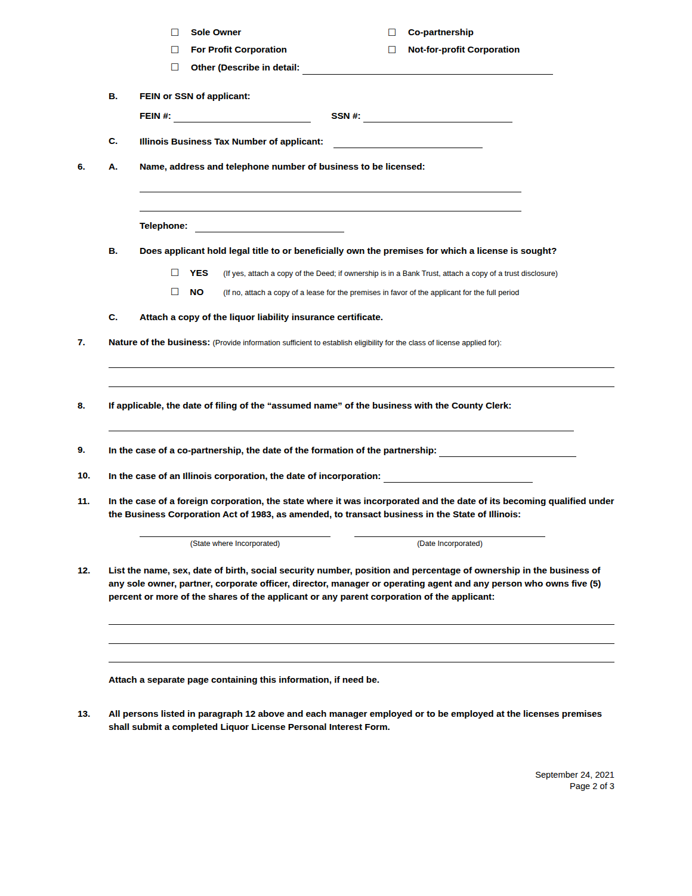| ☐ | Sole Owner | ☐ | Co-partnership |
| ☐ | For Profit Corporation | ☐ | Not-for-profit Corporation |
| ☐ | Other (Describe in detail: |
B.
FEIN or SSN of applicant:
FEIN #: SSN #:
C.
Illinois Business Tax Number of applicant:
6.
A.
Name, address and telephone number of business to be licensed:
Telephone:
B.
Does applicant hold legal title to or beneficially own the premises for which a license is sought?
☐ YES (If yes, attach a copy of the Deed; if ownership is in a Bank Trust, attach a copy of a trust disclosure)
☐ NO (If no, attach a copy of a lease for the premises in favor of the applicant for the full period
C.
Attach a copy of the liquor liability insurance certificate.
7.
Nature of the business: (Provide information sufficient to establish eligibility for the class of license applied for):
8.
If applicable, the date of filing of the “assumed name” of the business with the County Clerk:
9.
In the case of a co-partnership, the date of the formation of the partnership:
10.
In the case of an Illinois corporation, the date of incorporation:
11.
In the case of a foreign corporation, the state where it was incorporated and the date of its becoming qualified under the Business Corporation Act of 1983, as amended, to transact business in the State of Illinois:
(State where Incorporated)
(Date Incorporated)
12.
List the name, sex, date of birth, social security number, position and percentage of ownership in the business of any sole owner, partner, corporate officer, director, manager or operating agent and any person who owns five (5) percent or more of the shares of the applicant or any parent corporation of the applicant:
Attach a separate page containing this information, if need be.
13.
All persons listed in paragraph 12 above and each manager employed or to be employed at the licenses premises shall submit a completed Liquor License Personal Interest Form.
September 24, 2021
Page 2 of 3